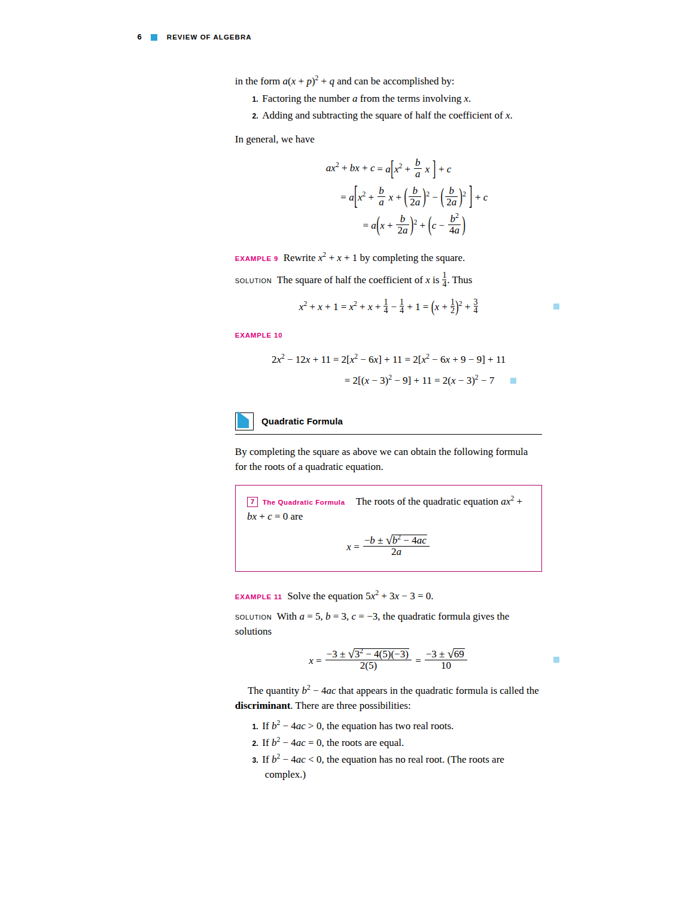6 REVIEW OF ALGEBRA
in the form a(x + p)2 + q and can be accomplished by:
1. Factoring the number a from the terms involving x.
2. Adding and subtracting the square of half the coefficient of x.
In general, we have
ax2 + bx + c
= a[x2 + ba x ] + c
ax2 + bx + c
= a[x2 + ba x + (b 2a)2 − (b 2a)2 ] + c
ax2 + bx + c
= a(x + b 2a)2 + (c − b24a)
EXAMPLE 9 Rewrite x2 + x + 1 by completing the square.
SOLUTION The square of half the coefficient of x is 14. Thus
x2 + x + 1 = x2 + x + 14 − 14 + 1 = (x + 12)2 + 34
EXAMPLE 10
2x2 − 12x + 11
= 2[x2 − 6x] + 11 = 2[x2 − 6x + 9 − 9] + 11
2x2 − 12x + 11
= 2[(x − 3)2 − 9] + 11 = 2(x − 3)2 − 7
Quadratic Formula
By completing the square as above we can obtain the following formula for the roots of a quadratic equation.
7 The Quadratic Formula The roots of the quadratic equation ax2 + bx + c = 0 are
x = −b ± b2 − 4ac 2a
EXAMPLE 11 Solve the equation 5x2 + 3x − 3 = 0.
SOLUTION With a = 5, b = 3, c = −3, the quadratic formula gives the solutions
x = −3 ± 32 − 4(5)(−3) 2(5) = −3 ± 6910
The quantity b2 − 4ac that appears in the quadratic formula is called the discriminant. There are three possibilities:
1. If b2 − 4ac > 0, the equation has two real roots.
2. If b2 − 4ac = 0, the roots are equal.
3. If b2 − 4ac < 0, the equation has no real root. (The roots are complex.)